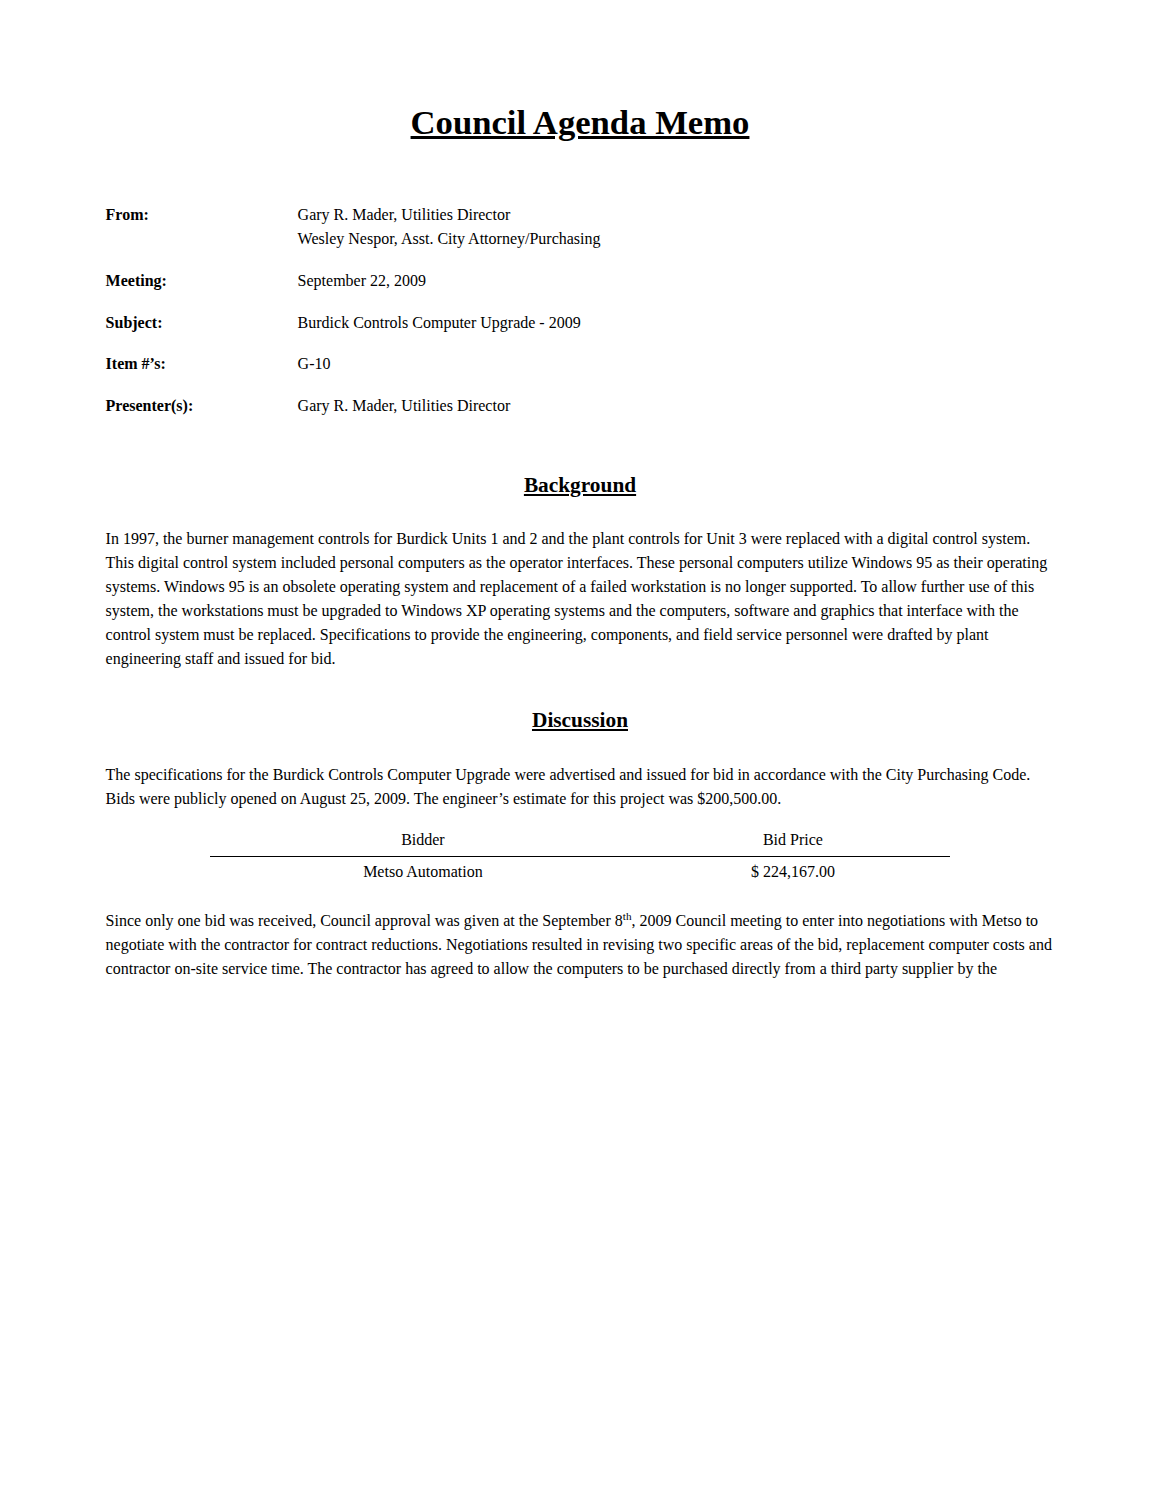Council Agenda Memo
| From: | Gary R. Mader, Utilities Director Wesley Nespor, Asst. City Attorney/Purchasing |
| Meeting: | September 22, 2009 |
| Subject: | Burdick Controls Computer Upgrade - 2009 |
| Item #’s: | G-10 |
| Presenter(s): | Gary R. Mader, Utilities Director |
Background
In 1997, the burner management controls for Burdick Units 1 and 2 and the plant controls for Unit 3 were replaced with a digital control system. This digital control system included personal computers as the operator interfaces. These personal computers utilize Windows 95 as their operating systems. Windows 95 is an obsolete operating system and replacement of a failed workstation is no longer supported. To allow further use of this system, the workstations must be upgraded to Windows XP operating systems and the computers, software and graphics that interface with the control system must be replaced. Specifications to provide the engineering, components, and field service personnel were drafted by plant engineering staff and issued for bid.
Discussion
The specifications for the Burdick Controls Computer Upgrade were advertised and issued for bid in accordance with the City Purchasing Code. Bids were publicly opened on August 25, 2009. The engineer’s estimate for this project was $200,500.00.
| Bidder | Bid Price |
| --- | --- |
| Metso Automation | $ 224,167.00 |
Since only one bid was received, Council approval was given at the September 8th, 2009 Council meeting to enter into negotiations with Metso to negotiate with the contractor for contract reductions. Negotiations resulted in revising two specific areas of the bid, replacement computer costs and contractor on-site service time. The contractor has agreed to allow the computers to be purchased directly from a third party supplier by the